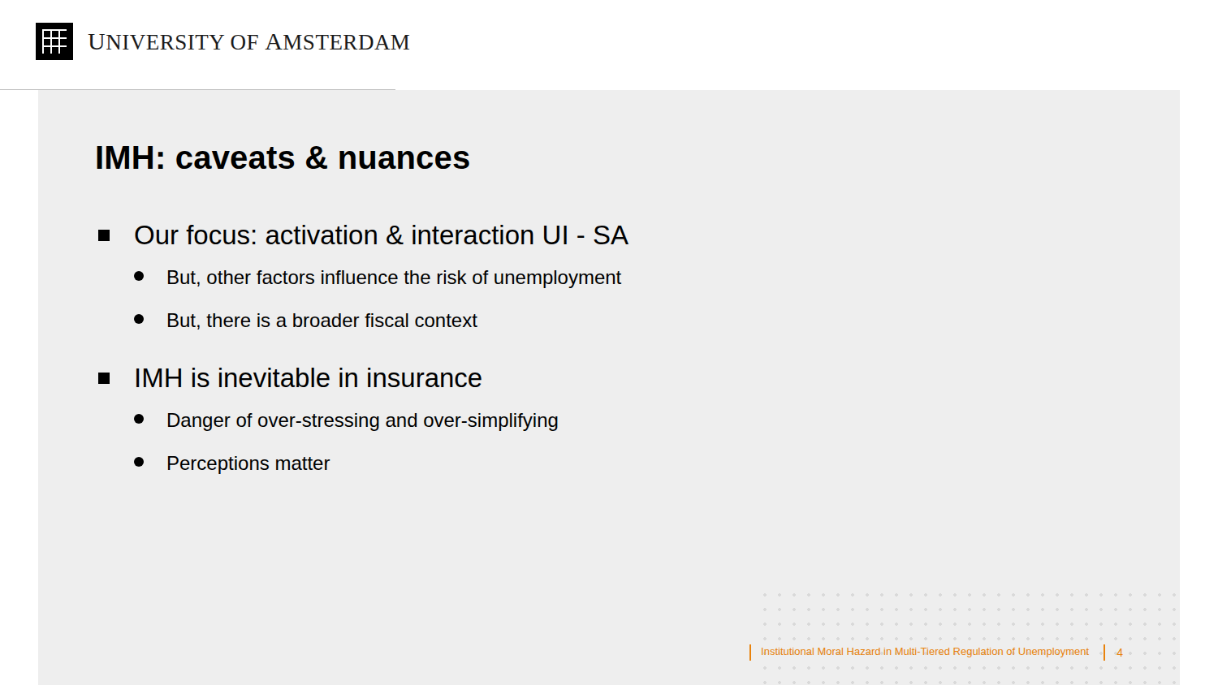University of Amsterdam
IMH: caveats & nuances
Our focus: activation & interaction UI - SA
But, other factors influence the risk of unemployment
But, there is a broader fiscal context
IMH is inevitable in insurance
Danger of over-stressing and over-simplifying
Perceptions matter
Institutional Moral Hazard in Multi-Tiered Regulation of Unemployment
4